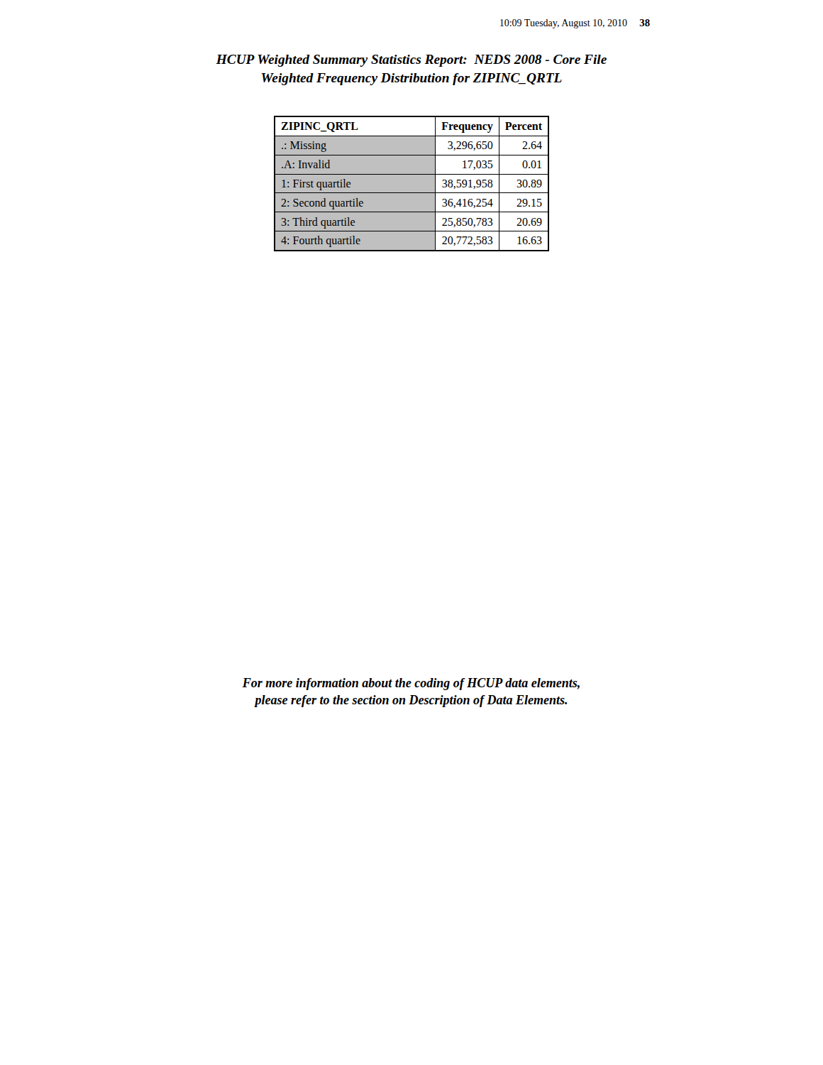10:09 Tuesday, August 10, 201038
HCUP Weighted Summary Statistics Report: NEDS 2008 - Core File Weighted Frequency Distribution for ZIPINC_QRTL
| ZIPINC_QRTL | Frequency | Percent |
| --- | --- | --- |
| .: Missing | 3,296,650 | 2.64 |
| .A: Invalid | 17,035 | 0.01 |
| 1: First quartile | 38,591,958 | 30.89 |
| 2: Second quartile | 36,416,254 | 29.15 |
| 3: Third quartile | 25,850,783 | 20.69 |
| 4: Fourth quartile | 20,772,583 | 16.63 |
For more information about the coding of HCUP data elements,
please refer to the section on Description of Data Elements.